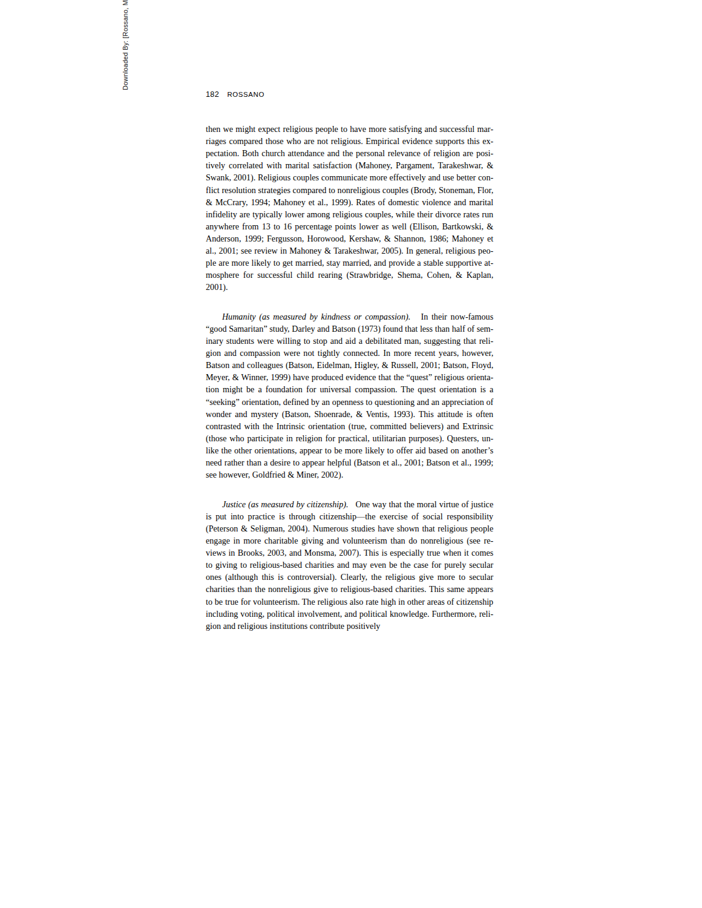Downloaded By: [Rossano, Matt J.] At: 20:51 27 June 2008
182 ROSSANO
then we might expect religious people to have more satisfying and successful marriages compared those who are not religious. Empirical evidence supports this expectation. Both church attendance and the personal relevance of religion are positively correlated with marital satisfaction (Mahoney, Pargament, Tarakeshwar, & Swank, 2001). Religious couples communicate more effectively and use better conflict resolution strategies compared to nonreligious couples (Brody, Stoneman, Flor, & McCrary, 1994; Mahoney et al., 1999). Rates of domestic violence and marital infidelity are typically lower among religious couples, while their divorce rates run anywhere from 13 to 16 percentage points lower as well (Ellison, Bartkowski, & Anderson, 1999; Fergusson, Horowood, Kershaw, & Shannon, 1986; Mahoney et al., 2001; see review in Mahoney & Tarakeshwar, 2005). In general, religious people are more likely to get married, stay married, and provide a stable supportive atmosphere for successful child rearing (Strawbridge, Shema, Cohen, & Kaplan, 2001).
Humanity (as measured by kindness or compassion). In their now-famous “good Samaritan” study, Darley and Batson (1973) found that less than half of seminary students were willing to stop and aid a debilitated man, suggesting that religion and compassion were not tightly connected. In more recent years, however, Batson and colleagues (Batson, Eidelman, Higley, & Russell, 2001; Batson, Floyd, Meyer, & Winner, 1999) have produced evidence that the “quest” religious orientation might be a foundation for universal compassion. The quest orientation is a “seeking” orientation, defined by an openness to questioning and an appreciation of wonder and mystery (Batson, Shoenrade, & Ventis, 1993). This attitude is often contrasted with the Intrinsic orientation (true, committed believers) and Extrinsic (those who participate in religion for practical, utilitarian purposes). Questers, unlike the other orientations, appear to be more likely to offer aid based on another’s need rather than a desire to appear helpful (Batson et al., 2001; Batson et al., 1999; see however, Goldfried & Miner, 2002).
Justice (as measured by citizenship). One way that the moral virtue of justice is put into practice is through citizenship—the exercise of social responsibility (Peterson & Seligman, 2004). Numerous studies have shown that religious people engage in more charitable giving and volunteerism than do nonreligious (see reviews in Brooks, 2003, and Monsma, 2007). This is especially true when it comes to giving to religious-based charities and may even be the case for purely secular ones (although this is controversial). Clearly, the religious give more to secular charities than the nonreligious give to religious-based charities. This same appears to be true for volunteerism. The religious also rate high in other areas of citizenship including voting, political involvement, and political knowledge. Furthermore, religion and religious institutions contribute positively